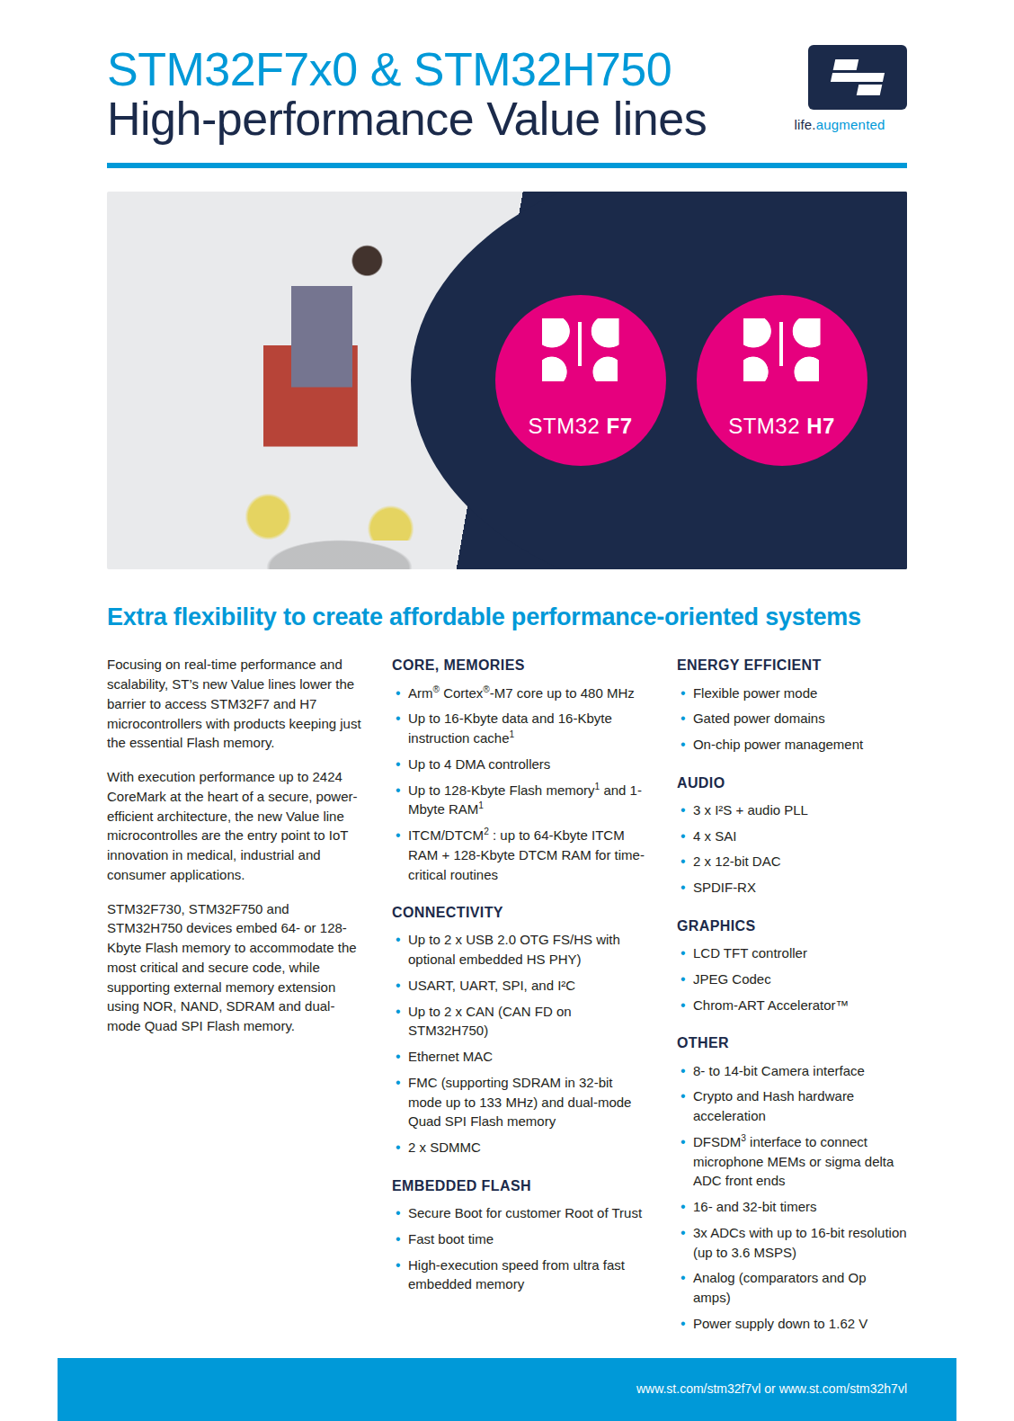life. augmented
STM32F7x0 & STM32H750 High-performance Value lines
STM 32 F7
STM 32 H7
Extra flexibility to create affordable performance-oriented systems
Focusing on real-time performance and scalability, ST’s new Value lines lower the barrier to access STM32F7 and H7 microcontrollers with products keeping just the essential Flash memory.
With execution performance up to 2424 CoreMark at the heart of a secure, power-efficient architecture, the new Value line microcontrolles are the entry point to IoT innovation in medical, industrial and consumer applications.
STM32F730, STM32F750 and STM32H750 devices embed 64- or 128-Kbyte Flash memory to accommodate the most critical and secure code, while supporting external memory extension using NOR, NAND, SDRAM and dual-mode Quad SPI Flash memory.
Core, memories
Arm® Cortex®-M7 core up to 480 MHz
Up to 16-Kbyte data and 16-Kbyte instruction cache1
Up to 4 DMA controllers
Up to 128-Kbyte Flash memory1 and 1-Mbyte RAM1
ITCM/DTCM2 : up to 64-Kbyte ITCM RAM + 128-Kbyte DTCM RAM for time-critical routines
Connectivity
Up to 2 x USB 2.0 OTG FS/HS with optional embedded HS PHY)
USART, UART, SPI, and I²C
Up to 2 x CAN (CAN FD on STM32H750)
Ethernet MAC
FMC (supporting SDRAM in 32-bit mode up to 133 MHz) and dual-mode Quad SPI Flash memory
2 x SDMMC
Embedded Flash
Secure Boot for customer Root of Trust
Fast boot time
High-execution speed from ultra fast embedded memory
Energy efficient
Flexible power mode
Gated power domains
On-chip power management
Audio
3 x I²S + audio PLL
4 x SAI
2 x 12-bit DAC
SPDIF-RX
Graphics
LCD TFT controller
JPEG Codec
Chrom-ART Accelerator™
Other
8- to 14-bit Camera interface
Crypto and Hash hardware acceleration
DFSDM3 interface to connect microphone MEMs or sigma delta ADC front ends
16- and 32-bit timers
3x ADCs with up to 16-bit resolution (up to 3.6 MSPS)
Analog (comparators and Op amps)
Power supply down to 1.62 V
www.st.com/stm32f7vl or www.st.com/stm32h7vl